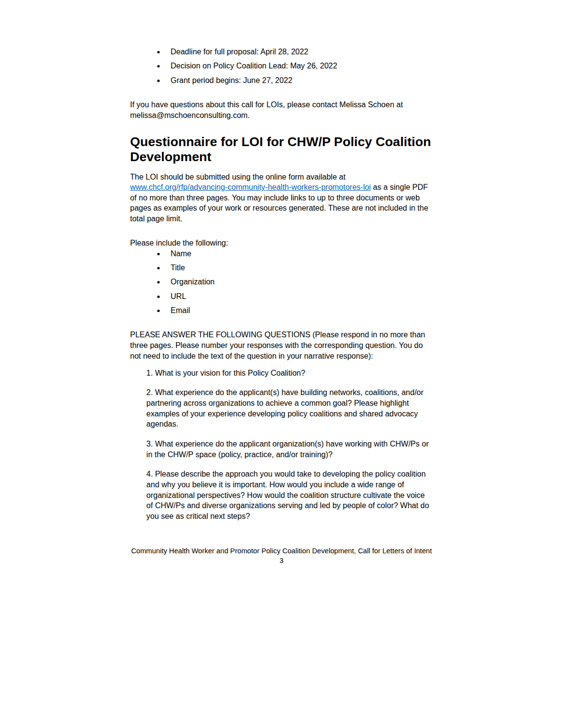Deadline for full proposal: April 28, 2022
Decision on Policy Coalition Lead: May 26, 2022
Grant period begins: June 27, 2022
If you have questions about this call for LOIs, please contact Melissa Schoen at melissa@mschoenconsulting.com.
Questionnaire for LOI for CHW/P Policy Coalition Development
The LOI should be submitted using the online form available at www.chcf.org/rfp/advancing-community-health-workers-promotores-loi as a single PDF of no more than three pages. You may include links to up to three documents or web pages as examples of your work or resources generated. These are not included in the total page limit.
Please include the following:
Name
Title
Organization
URL
Email
PLEASE ANSWER THE FOLLOWING QUESTIONS (Please respond in no more than three pages. Please number your responses with the corresponding question. You do not need to include the text of the question in your narrative response):
1. What is your vision for this Policy Coalition?
2. What experience do the applicant(s) have building networks, coalitions, and/or partnering across organizations to achieve a common goal? Please highlight examples of your experience developing policy coalitions and shared advocacy agendas.
3. What experience do the applicant organization(s) have working with CHW/Ps or in the CHW/P space (policy, practice, and/or training)?
4. Please describe the approach you would take to developing the policy coalition and why you believe it is important. How would you include a wide range of organizational perspectives? How would the coalition structure cultivate the voice of CHW/Ps and diverse organizations serving and led by people of color? What do you see as critical next steps?
Community Health Worker and Promotor Policy Coalition Development, Call for Letters of Intent
3